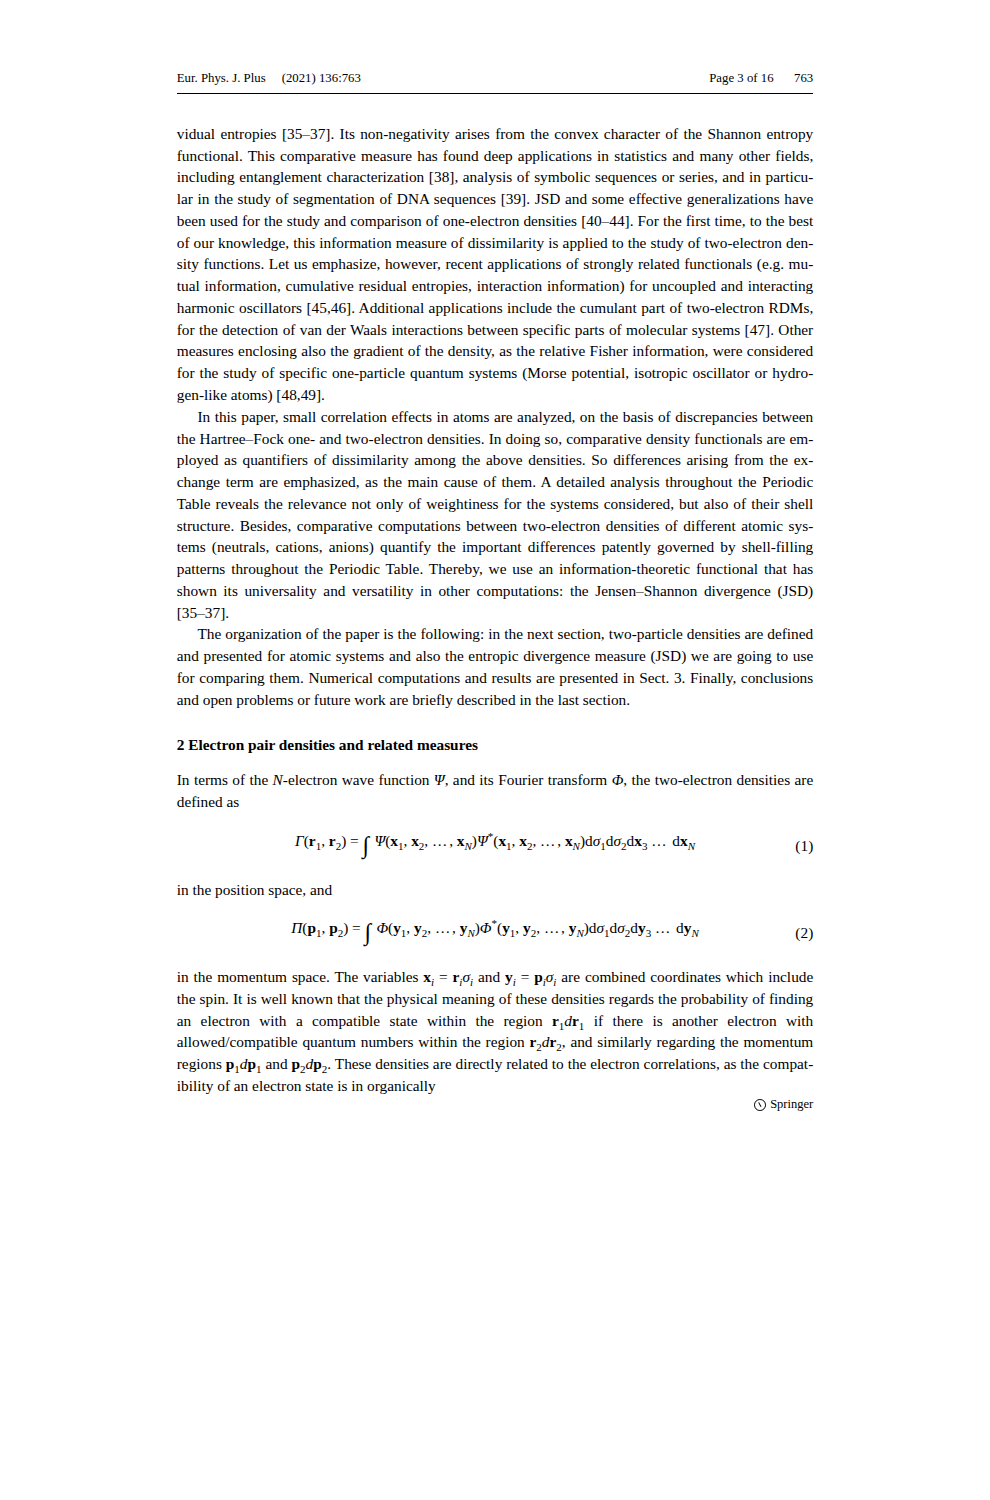Eur. Phys. J. Plus (2021) 136:763
Page 3 of 16763
vidual entropies [35–37]. Its non-negativity arises from the convex character of the Shannon entropy functional. This comparative measure has found deep applications in statistics and many other fields, including entanglement characterization [38], analysis of symbolic sequences or series, and in particular in the study of segmentation of DNA sequences [39]. JSD and some effective generalizations have been used for the study and comparison of one-electron densities [40–44]. For the first time, to the best of our knowledge, this information measure of dissimilarity is applied to the study of two-electron density functions. Let us emphasize, however, recent applications of strongly related functionals (e.g. mutual information, cumulative residual entropies, interaction information) for uncoupled and interacting harmonic oscillators [45,46]. Additional applications include the cumulant part of two-electron RDMs, for the detection of van der Waals interactions between specific parts of molecular systems [47]. Other measures enclosing also the gradient of the density, as the relative Fisher information, were considered for the study of specific one-particle quantum systems (Morse potential, isotropic oscillator or hydrogen-like atoms) [48,49].
In this paper, small correlation effects in atoms are analyzed, on the basis of discrepancies between the Hartree–Fock one- and two-electron densities. In doing so, comparative density functionals are employed as quantifiers of dissimilarity among the above densities. So differences arising from the exchange term are emphasized, as the main cause of them. A detailed analysis throughout the Periodic Table reveals the relevance not only of weightiness for the systems considered, but also of their shell structure. Besides, comparative computations between two-electron densities of different atomic systems (neutrals, cations, anions) quantify the important differences patently governed by shell-filling patterns throughout the Periodic Table. Thereby, we use an information-theoretic functional that has shown its universality and versatility in other computations: the Jensen–Shannon divergence (JSD) [35–37].
The organization of the paper is the following: in the next section, two-particle densities are defined and presented for atomic systems and also the entropic divergence measure (JSD) we are going to use for comparing them. Numerical computations and results are presented in Sect. 3. Finally, conclusions and open problems or future work are briefly described in the last section.
2 Electron pair densities and related measures
In terms of the N-electron wave function Ψ, and its Fourier transform Φ, the two-electron densities are defined as
Γ(r1, r2) = ∫ Ψ(x1, x2, …, xN)Ψ*(x1, x2, …, xN)dσ1dσ2dx3 … dxN
(1)
in the position space, and
Π(p1, p2) = ∫ Φ(y1, y2, …, yN)Φ*(y1, y2, …, yN)dσ1dσ2dy3 … dyN
(2)
in the momentum space. The variables xi = riσi and yi = piσi are combined coordinates which include the spin. It is well known that the physical meaning of these densities regards the probability of finding an electron with a compatible state within the region r1dr1 if there is another electron with allowed/compatible quantum numbers within the region r2dr2, and similarly regarding the momentum regions p1dp1 and p2dp2. These densities are directly related to the electron correlations, as the compatibility of an electron state is in organically
Springer